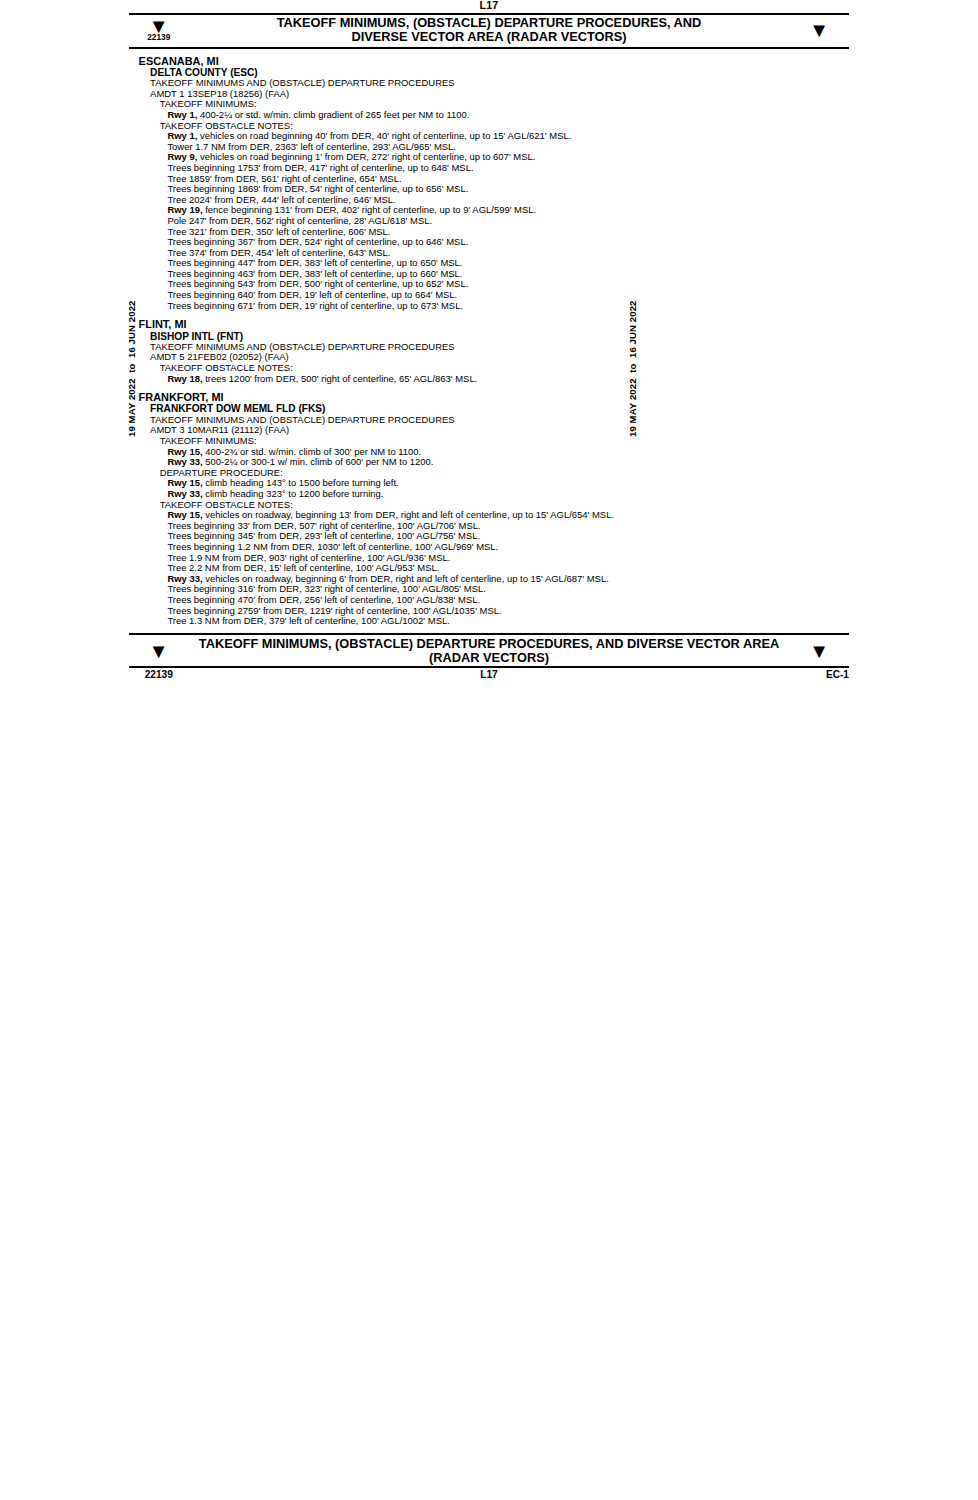L17
▼22139
TAKEOFF MINIMUMS, (OBSTACLE) DEPARTURE PROCEDURES, AND DIVERSE VECTOR AREA (RADAR VECTORS)
▼
ESCANABA, MI
DELTA COUNTY (ESC)
TAKEOFF MINIMUMS AND (OBSTACLE) DEPARTURE PROCEDURES
AMDT 1 13SEP18 (18256) (FAA)
TAKEOFF MINIMUMS:
Rwy 1, 400-2¼ or std. w/min. climb gradient of 265 feet per NM to 1100.
TAKEOFF OBSTACLE NOTES:
Rwy 1, vehicles on road beginning 40' from DER, 40' right of centerline, up to 15' AGL/621' MSL.
Tower 1.7 NM from DER, 2363' left of centerline, 293' AGL/965' MSL.
Rwy 9, vehicles on road beginning 1' from DER, 272' right of centerline, up to 607' MSL.
Trees beginning 1753' from DER, 417' right of centerline, up to 648' MSL.
Tree 1859' from DER, 561' right of centerline, 654' MSL.
Trees beginning 1869' from DER, 54' right of centerline, up to 656' MSL.
Tree 2024' from DER, 444' left of centerline, 646' MSL.
Rwy 19, fence beginning 131' from DER, 402' right of centerline, up to 9' AGL/599' MSL.
Pole 247' from DER, 562' right of centerline, 28' AGL/618' MSL.
Tree 321' from DER, 350' left of centerline, 606' MSL.
Trees beginning 367' from DER, 524' right of centerline, up to 646' MSL.
Tree 374' from DER, 454' left of centerline, 643' MSL.
Trees beginning 447' from DER, 383' left of centerline, up to 650' MSL.
Trees beginning 463' from DER, 383' left of centerline, up to 660' MSL.
Trees beginning 543' from DER, 500' right of centerline, up to 652' MSL.
Trees beginning 640' from DER, 19' left of centerline, up to 664' MSL.
Trees beginning 671' from DER, 19' right of centerline, up to 673' MSL.
FLINT, MI
BISHOP INTL (FNT)
TAKEOFF MINIMUMS AND (OBSTACLE) DEPARTURE PROCEDURES
AMDT 5 21FEB02 (02052) (FAA)
TAKEOFF OBSTACLE NOTES:
Rwy 18, trees 1200' from DER, 500' right of centerline, 65' AGL/863' MSL.
FRANKFORT, MI
FRANKFORT DOW MEML FLD (FKS)
TAKEOFF MINIMUMS AND (OBSTACLE) DEPARTURE PROCEDURES
AMDT 3 10MAR11 (21112) (FAA)
TAKEOFF MINIMUMS:
Rwy 15, 400-2¾ or std. w/min. climb of 300' per NM to 1100.
Rwy 33, 500-2¼ or 300-1 w/ min. climb of 600' per NM to 1200.
DEPARTURE PROCEDURE:
Rwy 15, climb heading 143° to 1500 before turning left.
Rwy 33, climb heading 323° to 1200 before turning.
TAKEOFF OBSTACLE NOTES:
Rwy 15, vehicles on roadway, beginning 13' from DER, right and left of centerline, up to 15' AGL/654' MSL.
Trees beginning 33' from DER, 507' right of centerline, 100' AGL/706' MSL.
Trees beginning 345' from DER, 293' left of centerline, 100' AGL/756' MSL.
Trees beginning 1.2 NM from DER, 1030' left of centerline, 100' AGL/969' MSL.
Tree 1.9 NM from DER, 903' right of centerline, 100' AGL/936' MSL.
Tree 2.2 NM from DER, 15' left of centerline, 100' AGL/953' MSL.
Rwy 33, vehicles on roadway, beginning 6' from DER, right and left of centerline, up to 15' AGL/687' MSL.
Trees beginning 316' from DER, 323' right of centerline, 100' AGL/805' MSL.
Trees beginning 470' from DER, 256' left of centerline, 100' AGL/838' MSL.
Trees beginning 2759' from DER, 1219' right of centerline, 100' AGL/1035' MSL.
Tree 1.3 NM from DER, 379' left of centerline, 100' AGL/1002' MSL.
19 MAY 2022 to 16 JUN 2022
19 MAY 2022 to 16 JUN 2022
▼
TAKEOFF MINIMUMS, (OBSTACLE) DEPARTURE PROCEDURES, AND DIVERSE VECTOR AREA (RADAR VECTORS)
▼
22139
L17
EC-1